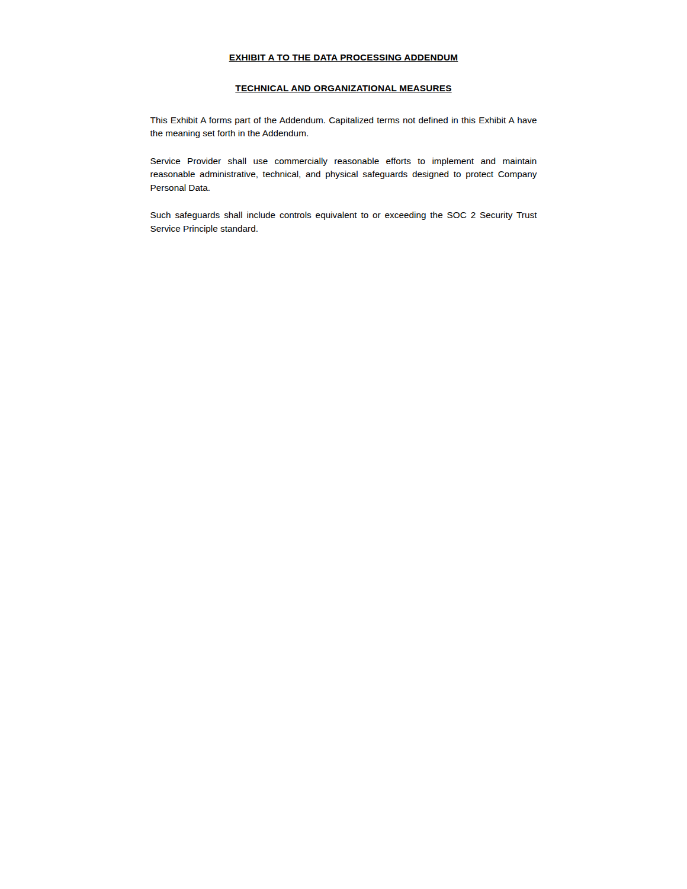EXHIBIT A TO THE DATA PROCESSING ADDENDUM
TECHNICAL AND ORGANIZATIONAL MEASURES
This Exhibit A forms part of the Addendum. Capitalized terms not defined in this Exhibit A have the meaning set forth in the Addendum.
Service Provider shall use commercially reasonable efforts to implement and maintain reasonable administrative, technical, and physical safeguards designed to protect Company Personal Data.
Such safeguards shall include controls equivalent to or exceeding the SOC 2 Security Trust Service Principle standard.